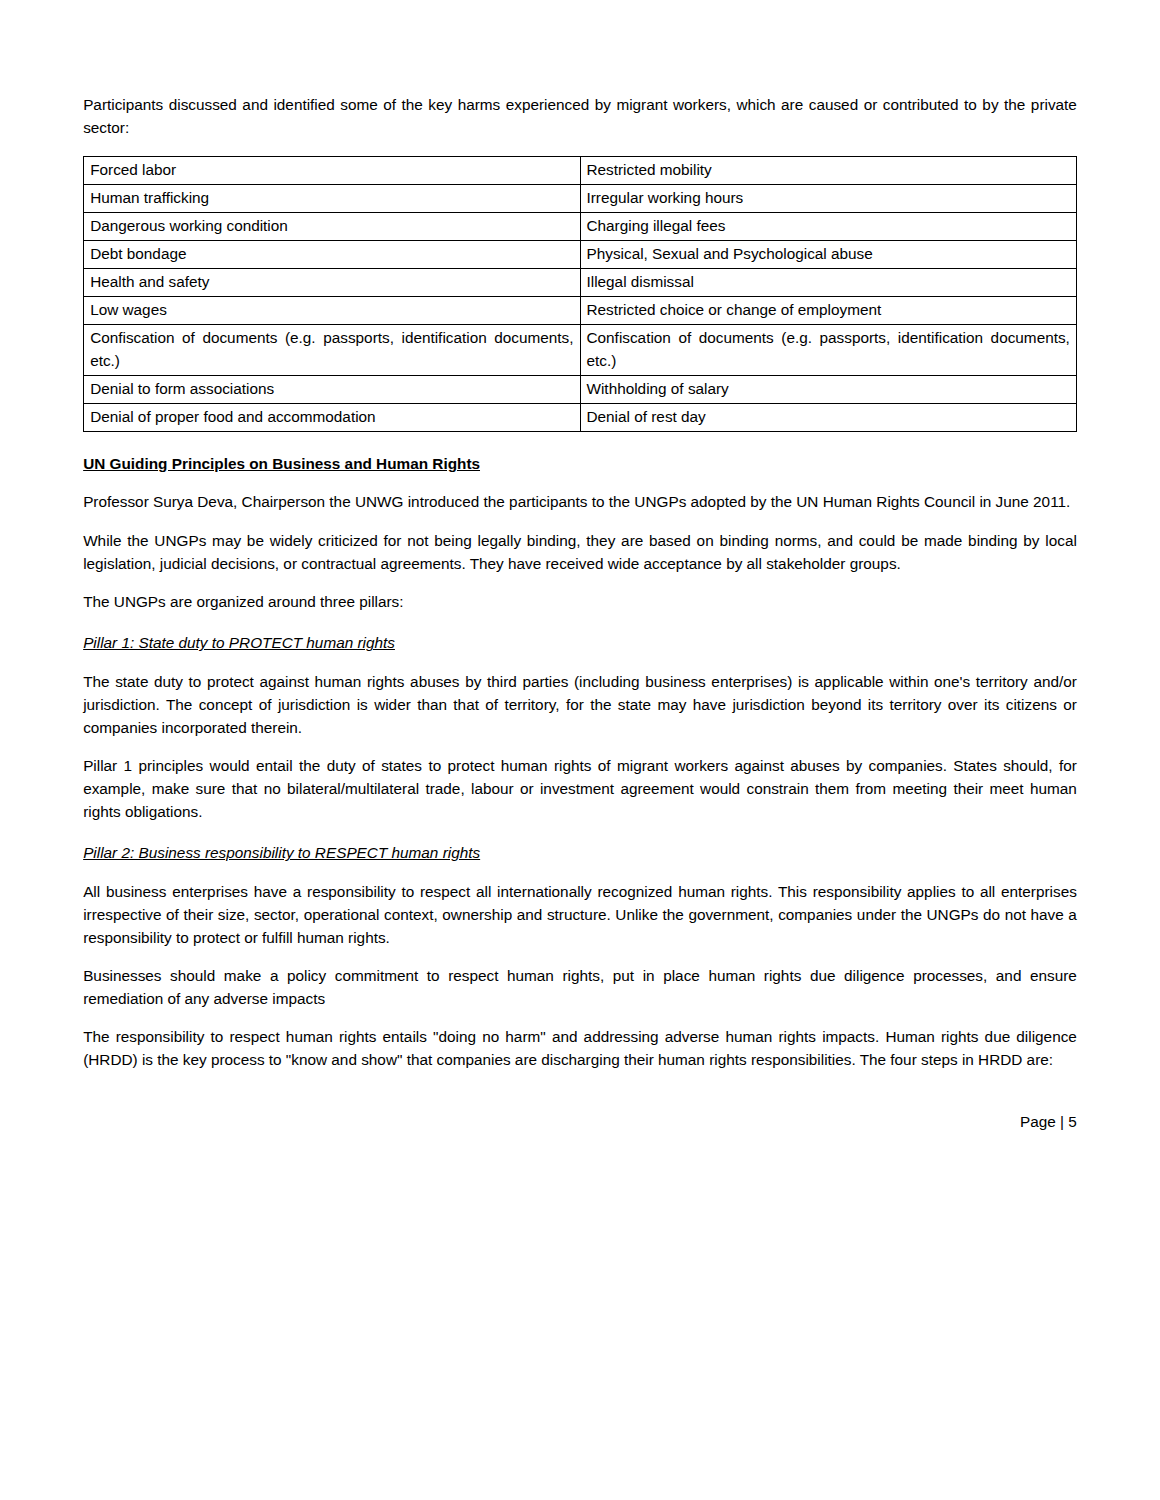Participants discussed and identified some of the key harms experienced by migrant workers, which are caused or contributed to by the private sector:
| Forced labor | Restricted mobility |
| Human trafficking | Irregular working hours |
| Dangerous working condition | Charging illegal fees |
| Debt bondage | Physical, Sexual and Psychological abuse |
| Health and safety | Illegal dismissal |
| Low wages | Restricted choice or change of employment |
| Confiscation of documents (e.g. passports, identification documents, etc.) | Confiscation of documents (e.g. passports, identification documents, etc.) |
| Denial to form associations | Withholding of salary |
| Denial of proper food and accommodation | Denial of rest day |
UN Guiding Principles on Business and Human Rights
Professor Surya Deva, Chairperson the UNWG introduced the participants to the UNGPs adopted by the UN Human Rights Council in June 2011.
While the UNGPs may be widely criticized for not being legally binding, they are based on binding norms, and could be made binding by local legislation, judicial decisions, or contractual agreements. They have received wide acceptance by all stakeholder groups.
The UNGPs are organized around three pillars:
Pillar 1: State duty to PROTECT human rights
The state duty to protect against human rights abuses by third parties (including business enterprises) is applicable within one's territory and/or jurisdiction. The concept of jurisdiction is wider than that of territory, for the state may have jurisdiction beyond its territory over its citizens or companies incorporated therein.
Pillar 1 principles would entail the duty of states to protect human rights of migrant workers against abuses by companies. States should, for example, make sure that no bilateral/multilateral trade, labour or investment agreement would constrain them from meeting their meet human rights obligations.
Pillar 2: Business responsibility to RESPECT human rights
All business enterprises have a responsibility to respect all internationally recognized human rights. This responsibility applies to all enterprises irrespective of their size, sector, operational context, ownership and structure. Unlike the government, companies under the UNGPs do not have a responsibility to protect or fulfill human rights.
Businesses should make a policy commitment to respect human rights, put in place human rights due diligence processes, and ensure remediation of any adverse impacts
The responsibility to respect human rights entails "doing no harm" and addressing adverse human rights impacts. Human rights due diligence (HRDD) is the key process to "know and show" that companies are discharging their human rights responsibilities. The four steps in HRDD are:
Page | 5